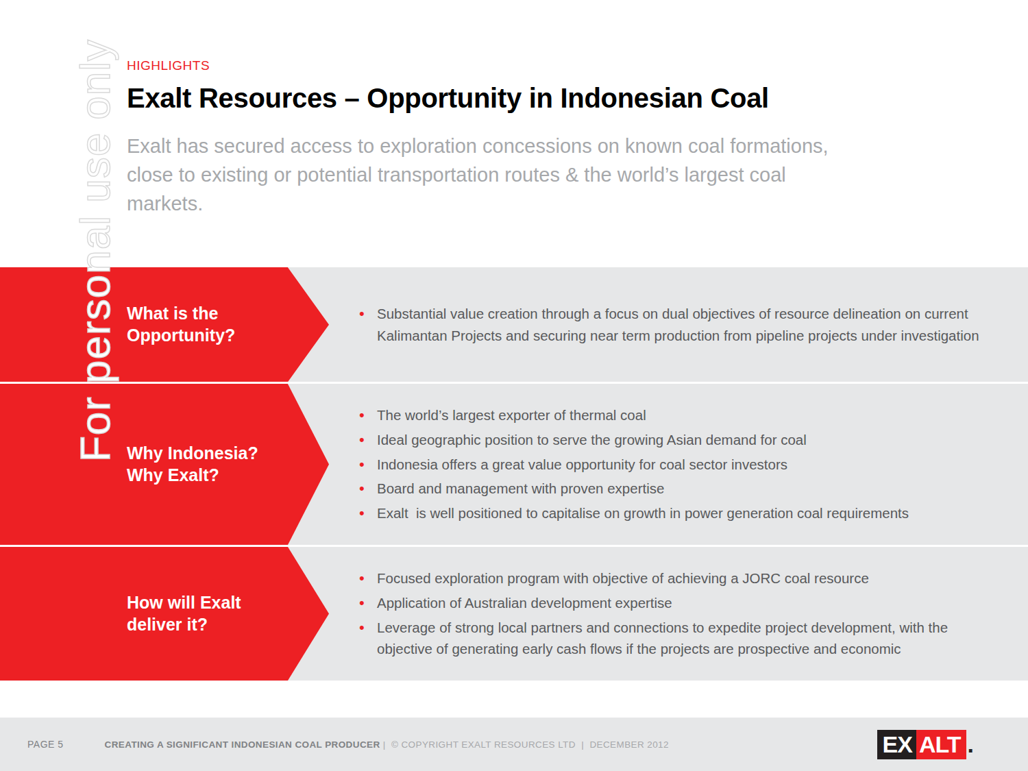For personal use only
HIGHLIGHTS
Exalt Resources – Opportunity in Indonesian Coal
Exalt has secured access to exploration concessions on known coal formations, close to existing or potential transportation routes & the world’s largest coal markets.
What is the
Opportunity?
Substantial value creation through a focus on dual objectives of resource delineation on current Kalimantan Projects and securing near term production from pipeline projects under investigation
Why Indonesia?
Why Exalt?
The world’s largest exporter of thermal coal
Ideal geographic position to serve the growing Asian demand for coal
Indonesia offers a great value opportunity for coal sector investors
Board and management with proven expertise
Exalt is well positioned to capitalise on growth in power generation coal requirements
How will Exalt
deliver it?
Focused exploration program with objective of achieving a JORC coal resource
Application of Australian development expertise
Leverage of strong local partners and connections to expedite project development, with the objective of generating early cash flows if the projects are prospective and economic
PAGE 5 CREATING A SIGNIFICANT INDONESIAN COAL PRODUCER | © COPYRIGHT EXALT RESOURCES LTD | DECEMBER 2012
EX ALT.